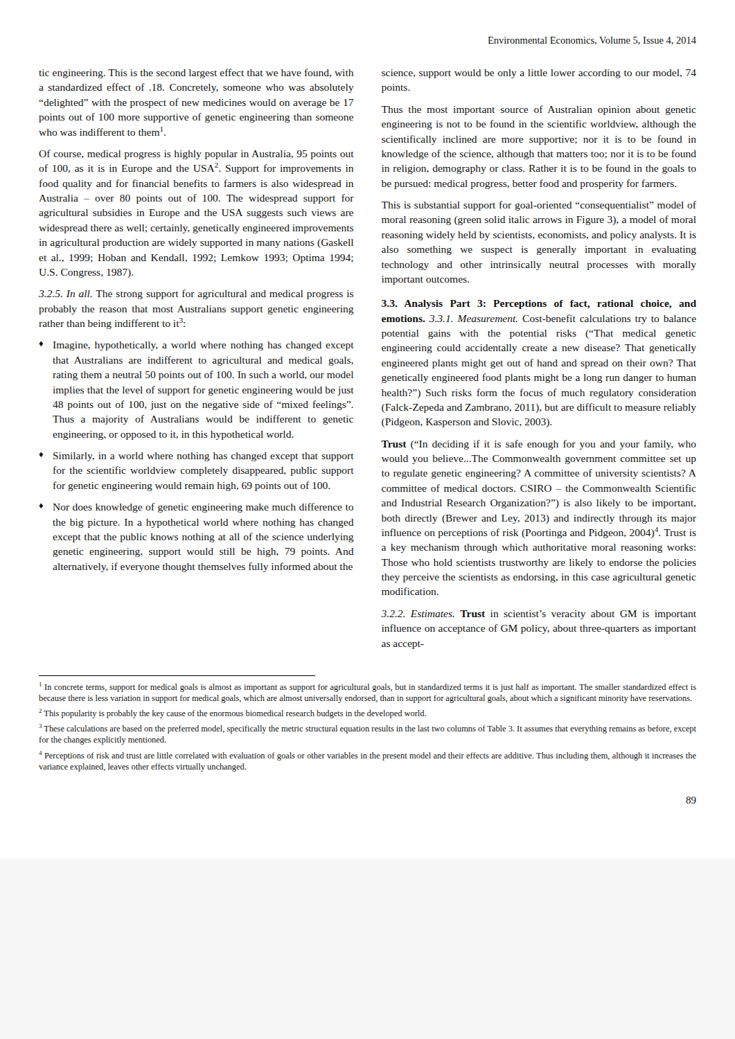Environmental Economics, Volume 5, Issue 4, 2014
tic engineering. This is the second largest effect that we have found, with a standardized effect of .18. Concretely, someone who was absolutely “delighted” with the prospect of new medicines would on average be 17 points out of 100 more supportive of genetic engineering than someone who was indifferent to them1.
Of course, medical progress is highly popular in Australia, 95 points out of 100, as it is in Europe and the USA2. Support for improvements in food quality and for financial benefits to farmers is also widespread in Australia – over 80 points out of 100. The widespread support for agricultural subsidies in Europe and the USA suggests such views are widespread there as well; certainly, genetically engineered improvements in agricultural production are widely supported in many nations (Gaskell et al., 1999; Hoban and Kendall, 1992; Lemkow 1993; Optima 1994; U.S. Congress, 1987).
3.2.5. In all. The strong support for agricultural and medical progress is probably the reason that most Australians support genetic engineering rather than being indifferent to it3:
Imagine, hypothetically, a world where nothing has changed except that Australians are indifferent to agricultural and medical goals, rating them a neutral 50 points out of 100. In such a world, our model implies that the level of support for genetic engineering would be just 48 points out of 100, just on the negative side of “mixed feelings”. Thus a majority of Australians would be indifferent to genetic engineering, or opposed to it, in this hypothetical world.
Similarly, in a world where nothing has changed except that support for the scientific worldview completely disappeared, public support for genetic engineering would remain high, 69 points out of 100.
Nor does knowledge of genetic engineering make much difference to the big picture. In a hypothetical world where nothing has changed except that the public knows nothing at all of the science underlying genetic engineering, support would still be high, 79 points. And alternatively, if everyone thought themselves fully informed about the
science, support would be only a little lower according to our model, 74 points.
Thus the most important source of Australian opinion about genetic engineering is not to be found in the scientific worldview, although the scientifically inclined are more supportive; nor it is to be found in knowledge of the science, although that matters too; nor it is to be found in religion, demography or class. Rather it is to be found in the goals to be pursued: medical progress, better food and prosperity for farmers.
This is substantial support for goal-oriented “consequentialist” model of moral reasoning (green solid italic arrows in Figure 3), a model of moral reasoning widely held by scientists, economists, and policy analysts. It is also something we suspect is generally important in evaluating technology and other intrinsically neutral processes with morally important outcomes.
3.3. Analysis Part 3: Perceptions of fact, rational choice, and emotions. 3.3.1. Measurement. Cost-benefit calculations try to balance potential gains with the potential risks (“That medical genetic engineering could accidentally create a new disease? That genetically engineered plants might get out of hand and spread on their own? That genetically engineered food plants might be a long run danger to human health?”) Such risks form the focus of much regulatory consideration (Falck-Zepeda and Zambrano, 2011), but are difficult to measure reliably (Pidgeon, Kasperson and Slovic, 2003).
Trust (“In deciding if it is safe enough for you and your family, who would you believe...The Commonwealth government committee set up to regulate genetic engineering? A committee of university scientists? A committee of medical doctors. CSIRO – the Commonwealth Scientific and Industrial Research Organization?”) is also likely to be important, both directly (Brewer and Ley, 2013) and indirectly through its major influence on perceptions of risk (Poortinga and Pidgeon, 2004)4. Trust is a key mechanism through which authoritative moral reasoning works: Those who hold scientists trustworthy are likely to endorse the policies they perceive the scientists as endorsing, in this case agricultural genetic modification.
3.2.2. Estimates. Trust in scientist’s veracity about GM is important influence on acceptance of GM policy, about three-quarters as important as accept-
1 In concrete terms, support for medical goals is almost as important as support for agricultural goals, but in standardized terms it is just half as important. The smaller standardized effect is because there is less variation in support for medical goals, which are almost universally endorsed, than in support for agricultural goals, about which a significant minority have reservations.
2 This popularity is probably the key cause of the enormous biomedical research budgets in the developed world.
3 These calculations are based on the preferred model, specifically the metric structural equation results in the last two columns of Table 3. It assumes that everything remains as before, except for the changes explicitly mentioned.
4 Perceptions of risk and trust are little correlated with evaluation of goals or other variables in the present model and their effects are additive. Thus including them, although it increases the variance explained, leaves other effects virtually unchanged.
89